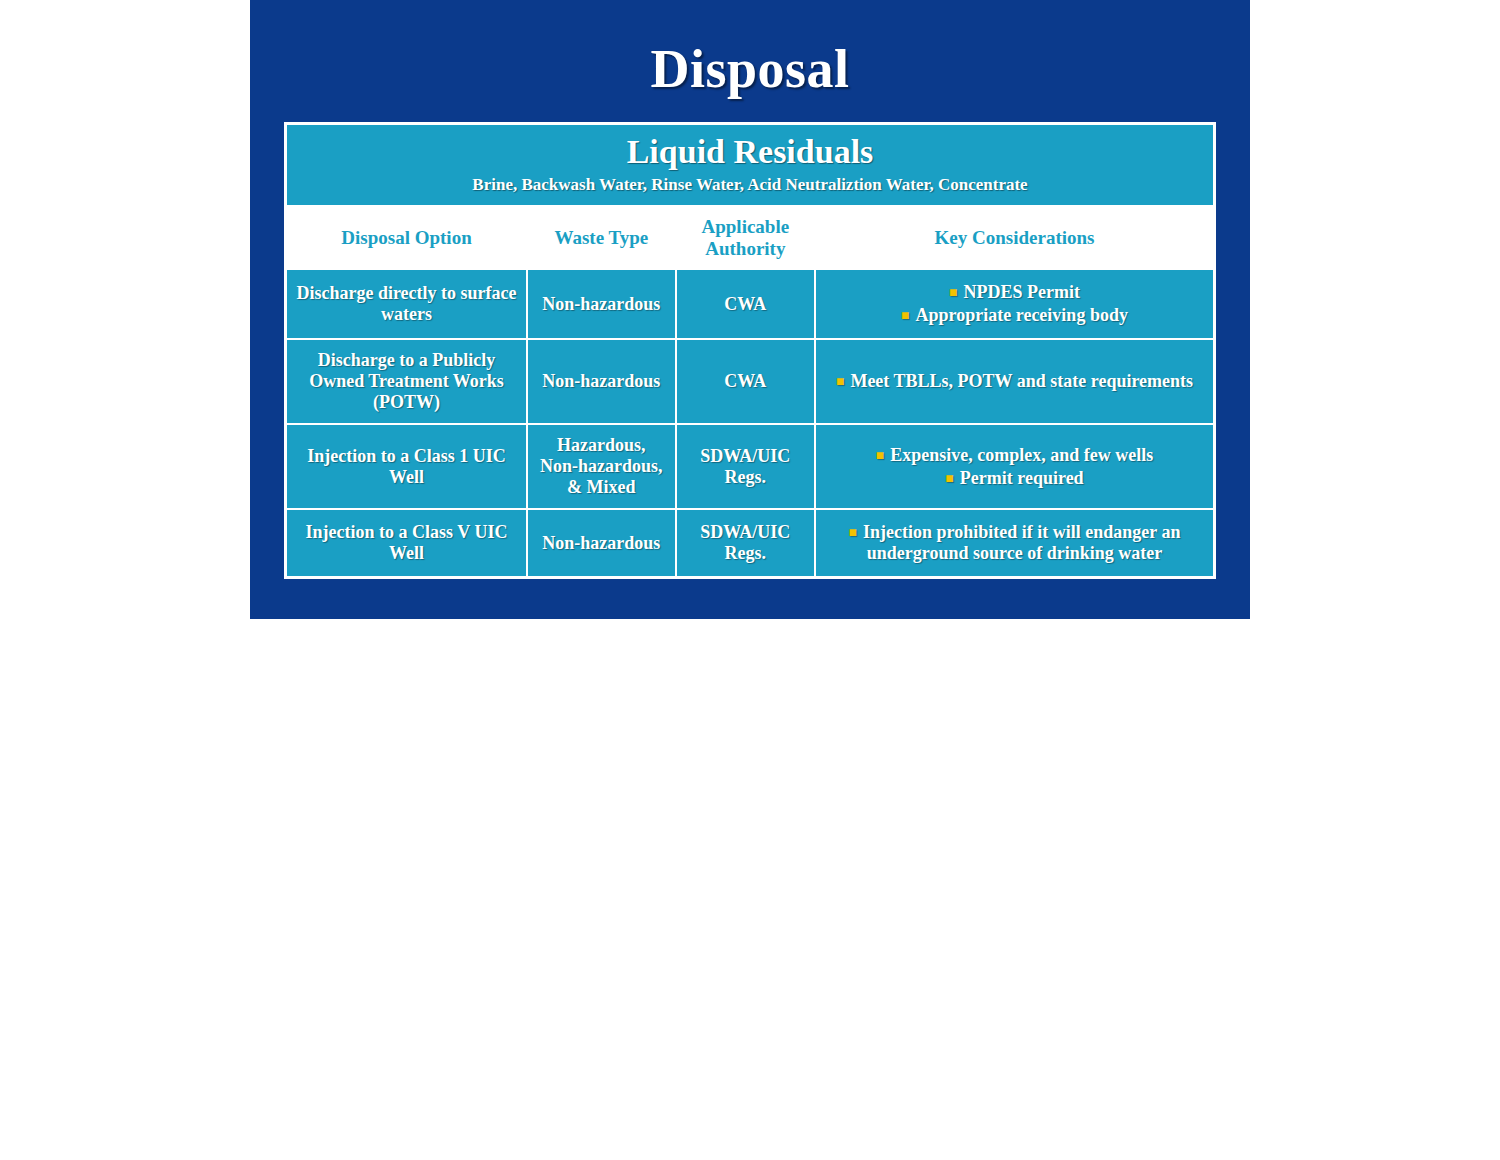Disposal
Liquid Residuals Brine, Backwash Water, Rinse Water, Acid Neutraliztion Water, Concentrate
| Disposal Option | Waste Type | Applicable Authority | Key Considerations |
| --- | --- | --- | --- |
| Discharge directly to surface waters | Non-hazardous | CWA | NPDES Permit Appropriate receiving body |
| Discharge to a Publicly Owned Treatment Works (POTW) | Non-hazardous | CWA | Meet TBLLs, POTW and state requirements |
| Injection to a Class 1 UIC Well | Hazardous, Non-hazardous, & Mixed | SDWA/UIC Regs. | Expensive, complex, and few wells Permit required |
| Injection to a Class V UIC Well | Non-hazardous | SDWA/UIC Regs. | Injection prohibited if it will endanger an underground source of drinking water |